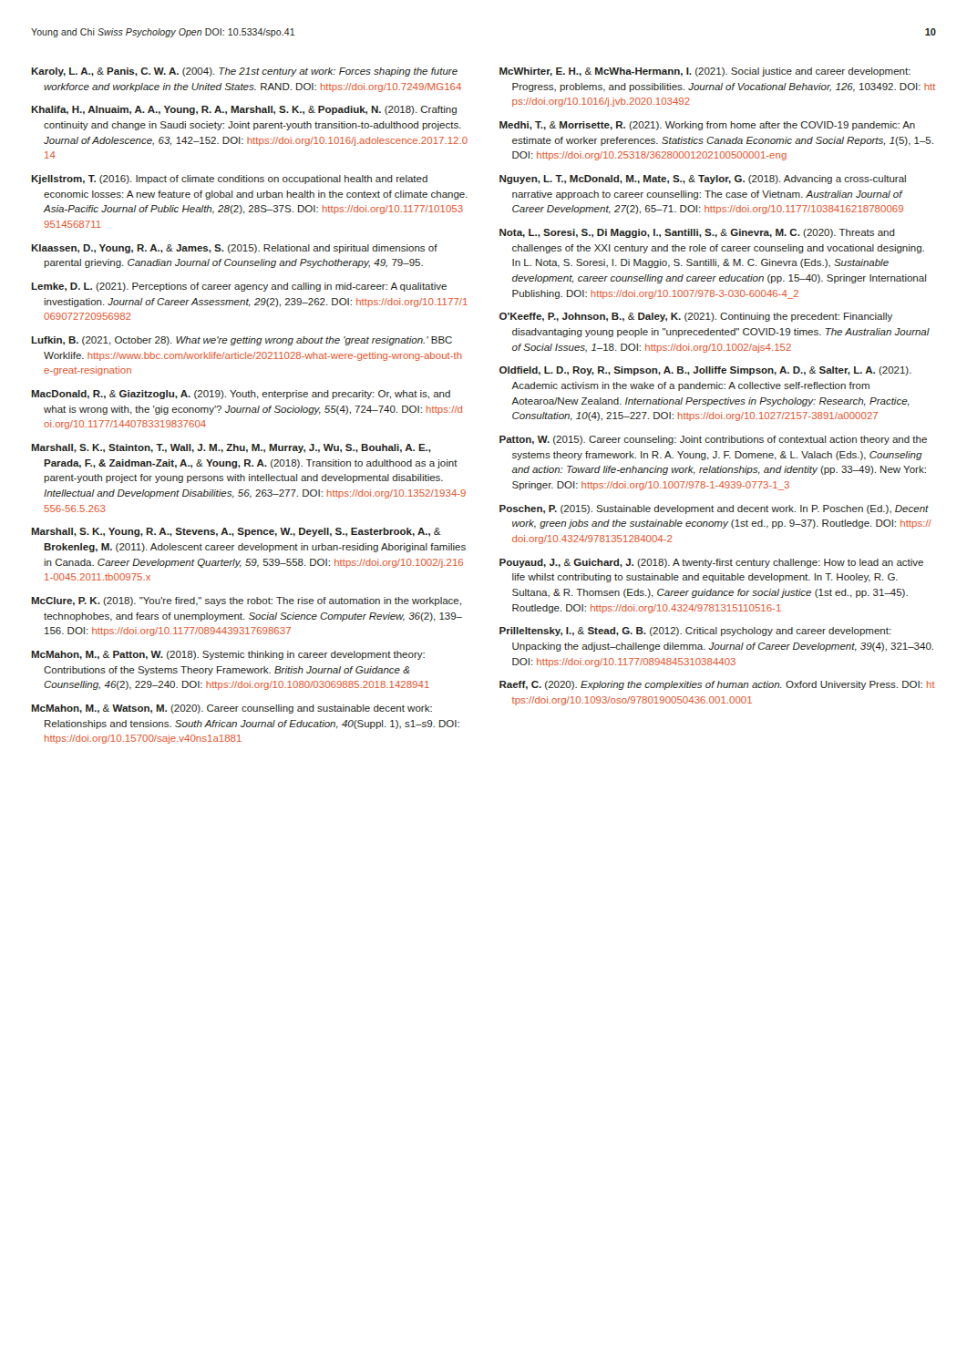Young and Chi Swiss Psychology Open DOI: 10.5334/spo.41
10
Karoly, L. A., & Panis, C. W. A. (2004). The 21st century at work: Forces shaping the future workforce and workplace in the United States. RAND. DOI: https://doi.org/10.7249/MG164
Khalifa, H., Alnuaim, A. A., Young, R. A., Marshall, S. K., & Popadiuk, N. (2018). Crafting continuity and change in Saudi society: Joint parent-youth transition-to-adulthood projects. Journal of Adolescence, 63, 142–152. DOI: https://doi.org/10.1016/j.adolescence.2017.12.014
Kjellstrom, T. (2016). Impact of climate conditions on occupational health and related economic losses: A new feature of global and urban health in the context of climate change. Asia-Pacific Journal of Public Health, 28(2), 28S–37S. DOI: https://doi.org/10.1177/1010539514568711
Klaassen, D., Young, R. A., & James, S. (2015). Relational and spiritual dimensions of parental grieving. Canadian Journal of Counseling and Psychotherapy, 49, 79–95.
Lemke, D. L. (2021). Perceptions of career agency and calling in mid-career: A qualitative investigation. Journal of Career Assessment, 29(2), 239–262. DOI: https://doi.org/10.1177/1069072720956982
Lufkin, B. (2021, October 28). What we're getting wrong about the 'great resignation.' BBC Worklife. https://www.bbc.com/worklife/article/20211028-what-were-getting-wrong-about-the-great-resignation
MacDonald, R., & Giazitzoglu, A. (2019). Youth, enterprise and precarity: Or, what is, and what is wrong with, the 'gig economy'? Journal of Sociology, 55(4), 724–740. DOI: https://doi.org/10.1177/1440783319837604
Marshall, S. K., Stainton, T., Wall, J. M., Zhu, M., Murray, J., Wu, S., Bouhali, A. E., Parada, F., & Zaidman-Zait, A., & Young, R. A. (2018). Transition to adulthood as a joint parent-youth project for young persons with intellectual and developmental disabilities. Intellectual and Development Disabilities, 56, 263–277. DOI: https://doi.org/10.1352/1934-9556-56.5.263
Marshall, S. K., Young, R. A., Stevens, A., Spence, W., Deyell, S., Easterbrook, A., & Brokenleg, M. (2011). Adolescent career development in urban-residing Aboriginal families in Canada. Career Development Quarterly, 59, 539–558. DOI: https://doi.org/10.1002/j.2161-0045.2011.tb00975.x
McClure, P. K. (2018). "You're fired," says the robot: The rise of automation in the workplace, technophobes, and fears of unemployment. Social Science Computer Review, 36(2), 139–156. DOI: https://doi.org/10.1177/0894439317698637
McMahon, M., & Patton, W. (2018). Systemic thinking in career development theory: Contributions of the Systems Theory Framework. British Journal of Guidance & Counselling, 46(2), 229–240. DOI: https://doi.org/10.1080/03069885.2018.1428941
McMahon, M., & Watson, M. (2020). Career counselling and sustainable decent work: Relationships and tensions. South African Journal of Education, 40(Suppl. 1), s1–s9. DOI: https://doi.org/10.15700/saje.v40ns1a1881
McWhirter, E. H., & McWha-Hermann, I. (2021). Social justice and career development: Progress, problems, and possibilities. Journal of Vocational Behavior, 126, 103492. DOI: https://doi.org/10.1016/j.jvb.2020.103492
Medhi, T., & Morrisette, R. (2021). Working from home after the COVID-19 pandemic: An estimate of worker preferences. Statistics Canada Economic and Social Reports, 1(5), 1–5. DOI: https://doi.org/10.25318/36280001202100500001-eng
Nguyen, L. T., McDonald, M., Mate, S., & Taylor, G. (2018). Advancing a cross-cultural narrative approach to career counselling: The case of Vietnam. Australian Journal of Career Development, 27(2), 65–71. DOI: https://doi.org/10.1177/1038416218780069
Nota, L., Soresi, S., Di Maggio, I., Santilli, S., & Ginevra, M. C. (2020). Threats and challenges of the XXI century and the role of career counseling and vocational designing. In L. Nota, S. Soresi, I. Di Maggio, S. Santilli, & M. C. Ginevra (Eds.), Sustainable development, career counselling and career education (pp. 15–40). Springer International Publishing. DOI: https://doi.org/10.1007/978-3-030-60046-4_2
O'Keeffe, P., Johnson, B., & Daley, K. (2021). Continuing the precedent: Financially disadvantaging young people in "unprecedented" COVID-19 times. The Australian Journal of Social Issues, 1–18. DOI: https://doi.org/10.1002/ajs4.152
Oldfield, L. D., Roy, R., Simpson, A. B., Jolliffe Simpson, A. D., & Salter, L. A. (2021). Academic activism in the wake of a pandemic: A collective self-reflection from Aotearoa/New Zealand. International Perspectives in Psychology: Research, Practice, Consultation, 10(4), 215–227. DOI: https://doi.org/10.1027/2157-3891/a000027
Patton, W. (2015). Career counseling: Joint contributions of contextual action theory and the systems theory framework. In R. A. Young, J. F. Domene, & L. Valach (Eds.), Counseling and action: Toward life-enhancing work, relationships, and identity (pp. 33–49). New York: Springer. DOI: https://doi.org/10.1007/978-1-4939-0773-1_3
Poschen, P. (2015). Sustainable development and decent work. In P. Poschen (Ed.), Decent work, green jobs and the sustainable economy (1st ed., pp. 9–37). Routledge. DOI: https://doi.org/10.4324/9781351284004-2
Pouyaud, J., & Guichard, J. (2018). A twenty-first century challenge: How to lead an active life whilst contributing to sustainable and equitable development. In T. Hooley, R. G. Sultana, & R. Thomsen (Eds.), Career guidance for social justice (1st ed., pp. 31–45). Routledge. DOI: https://doi.org/10.4324/9781315110516-1
Prilleltensky, I., & Stead, G. B. (2012). Critical psychology and career development: Unpacking the adjust–challenge dilemma. Journal of Career Development, 39(4), 321–340. DOI: https://doi.org/10.1177/0894845310384403
Raeff, C. (2020). Exploring the complexities of human action. Oxford University Press. DOI: https://doi.org/10.1093/oso/9780190050436.001.0001